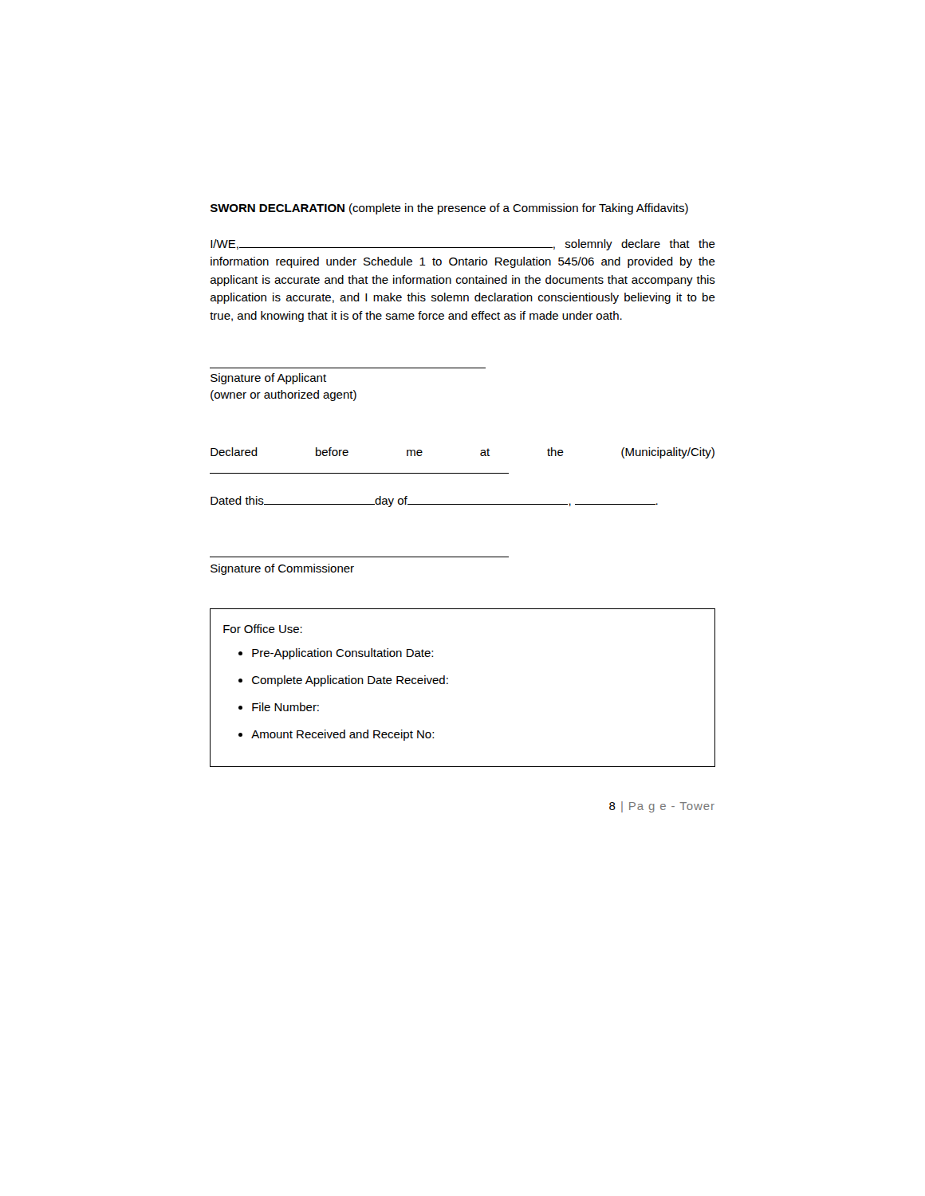SWORN DECLARATION (complete in the presence of a Commission for Taking Affidavits)
I/WE, , solemnly declare that the information required under Schedule 1 to Ontario Regulation 545/06 and provided by the applicant is accurate and that the information contained in the documents that accompany this application is accurate, and I make this solemn declaration conscientiously believing it to be true, and knowing that it is of the same force and effect as if made under oath.
Signature of Applicant
(owner or authorized agent)
Declared before me at the (Municipality/City)
Dated this day of , .
Signature of Commissioner
For Office Use:
Pre-Application Consultation Date:
Complete Application Date Received:
File Number:
Amount Received and Receipt No:
8 | Pa g e - Tower